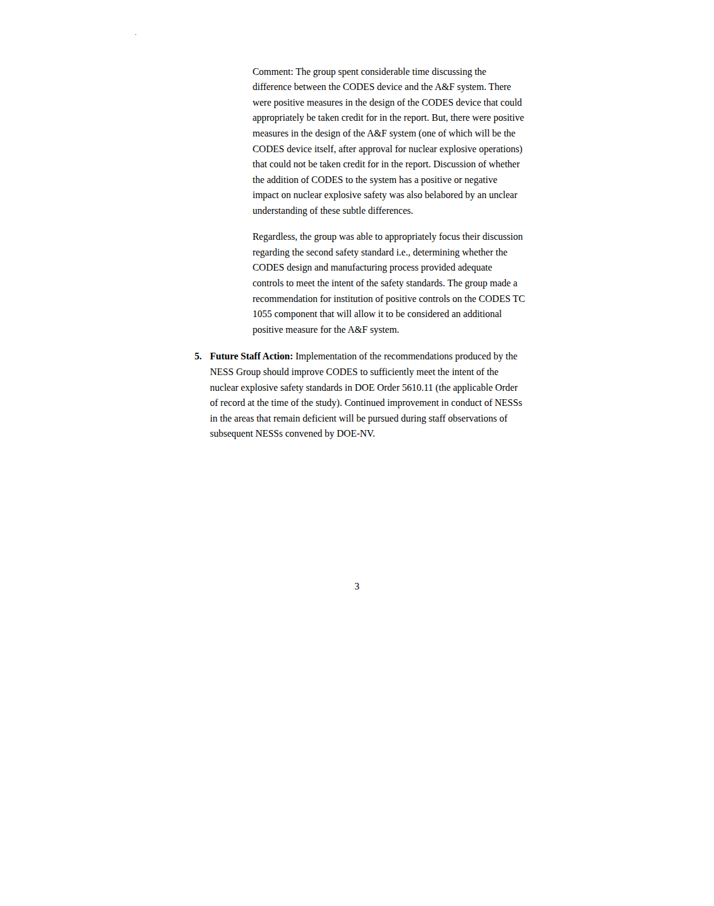.
Comment: The group spent considerable time discussing the difference between the CODES device and the A&F system. There were positive measures in the design of the CODES device that could appropriately be taken credit for in the report. But, there were positive measures in the design of the A&F system (one of which will be the CODES device itself, after approval for nuclear explosive operations) that could not be taken credit for in the report. Discussion of whether the addition of CODES to the system has a positive or negative impact on nuclear explosive safety was also belabored by an unclear understanding of these subtle differences.
Regardless, the group was able to appropriately focus their discussion regarding the second safety standard i.e., determining whether the CODES design and manufacturing process provided adequate controls to meet the intent of the safety standards. The group made a recommendation for institution of positive controls on the CODES TC 1055 component that will allow it to be considered an additional positive measure for the A&F system.
5.
Future Staff Action: Implementation of the recommendations produced by the NESS Group should improve CODES to sufficiently meet the intent of the nuclear explosive safety standards in DOE Order 5610.11 (the applicable Order of record at the time of the study). Continued improvement in conduct of NESSs in the areas that remain deficient will be pursued during staff observations of subsequent NESSs convened by DOE-NV.
3